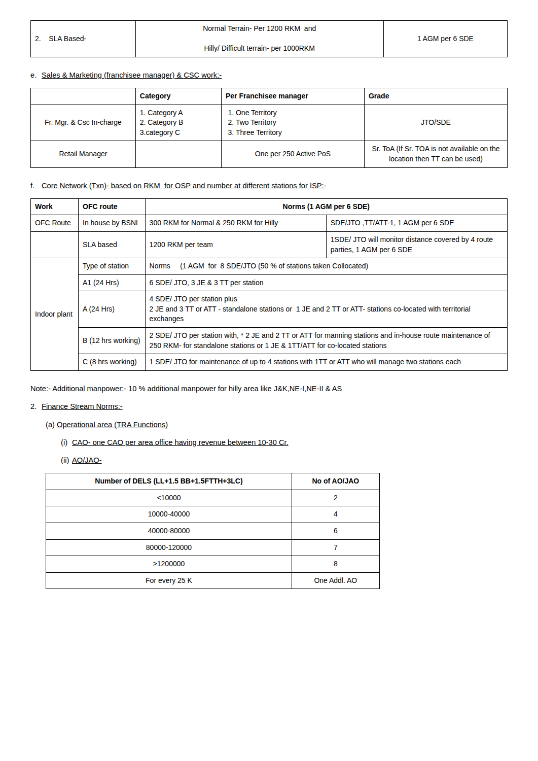| 2. SLA Based- | Normal Terrain- Per 1200 RKM and Hilly/ Difficult terrain- per 1000RKM | 1 AGM per 6 SDE |
e. Sales & Marketing (franchisee manager) & CSC work:-
| | Category | Per Franchisee manager | Grade |
| --- | --- | --- | --- |
| Fr. Mgr. & Csc In-charge | 1. Category A 2. Category B 3.category C | One Territory Two Territory Three Territory | JTO/SDE |
| Retail Manager | | One per 250 Active PoS | Sr. ToA (If Sr. TOA is not available on the location then TT can be used) |
f. Core Network (Txn)- based on RKM for OSP and number at different stations for ISP:-
| Work | OFC route | Norms (1 AGM per 6 SDE) |
| --- | --- | --- |
| OFC Route | In house by BSNL | 300 RKM for Normal & 250 RKM for Hilly | SDE/JTO ,TT/ATT-1, 1 AGM per 6 SDE |
| | SLA based | 1200 RKM per team | 1SDE/ JTO will monitor distance covered by 4 route parties, 1 AGM per 6 SDE |
| Indoor plant | Type of station | Norms (1 AGM for 8 SDE/JTO (50 % of stations taken Collocated) |
| A1 (24 Hrs) | 6 SDE/ JTO, 3 JE & 3 TT per station |
| A (24 Hrs) | 4 SDE/ JTO per station plus 2 JE and 3 TT or ATT - standalone stations or 1 JE and 2 TT or ATT- stations co-located with territorial exchanges |
| B (12 hrs working) | 2 SDE/ JTO per station with, * 2 JE and 2 TT or ATT for manning stations and in-house route maintenance of 250 RKM- for standalone stations or 1 JE & 1TT/ATT for co-located stations |
| C (8 hrs working) | 1 SDE/ JTO for maintenance of up to 4 stations with 1TT or ATT who will manage two stations each |
Note:- Additional manpower:- 10 % additional manpower for hilly area like J&K,NE-I,NE-II & AS
2. Finance Stream Norms:-
(a) Operational area (TRA Functions)
(i) CAO- one CAO per area office having revenue between 10-30 Cr.
(ii) AO/JAO-
| Number of DELS (LL+1.5 BB+1.5FTTH+3LC) | No of AO/JAO |
| --- | --- |
| <10000 | 2 |
| 10000-40000 | 4 |
| 40000-80000 | 6 |
| 80000-120000 | 7 |
| >1200000 | 8 |
| For every 25 K | One Addl. AO |